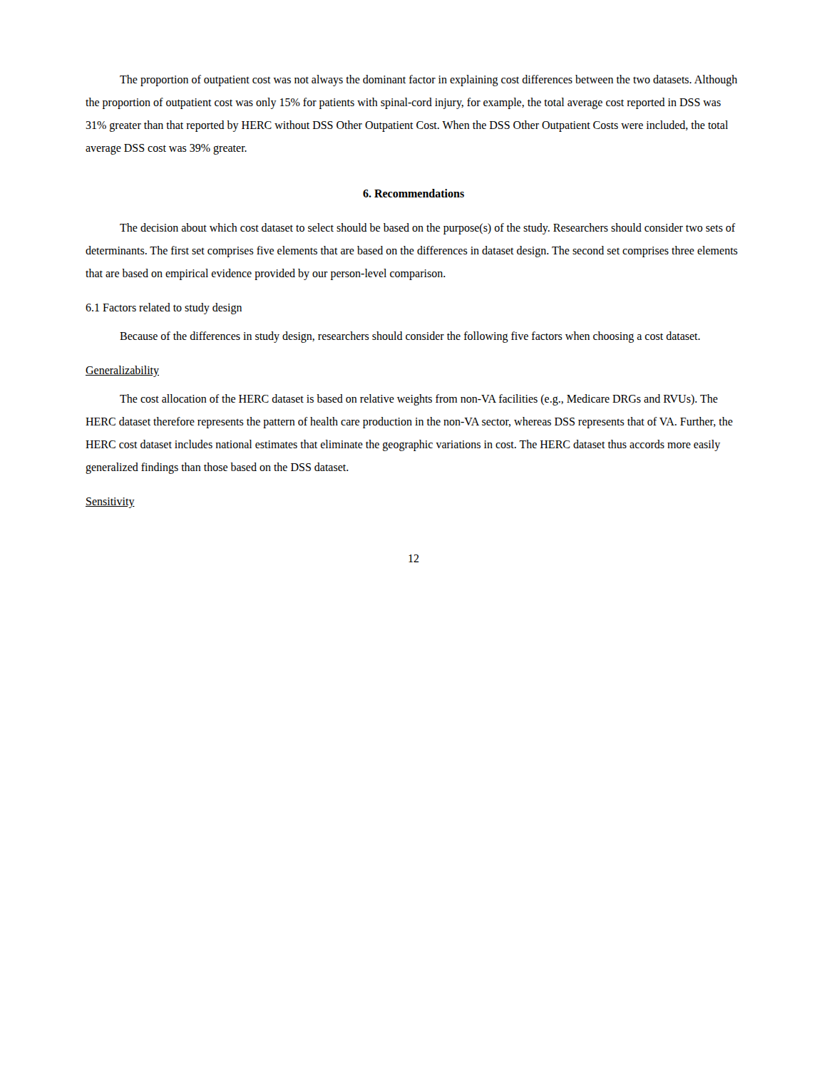The proportion of outpatient cost was not always the dominant factor in explaining cost differences between the two datasets. Although the proportion of outpatient cost was only 15% for patients with spinal-cord injury, for example, the total average cost reported in DSS was 31% greater than that reported by HERC without DSS Other Outpatient Cost. When the DSS Other Outpatient Costs were included, the total average DSS cost was 39% greater.
6. Recommendations
The decision about which cost dataset to select should be based on the purpose(s) of the study. Researchers should consider two sets of determinants. The first set comprises five elements that are based on the differences in dataset design. The second set comprises three elements that are based on empirical evidence provided by our person-level comparison.
6.1 Factors related to study design
Because of the differences in study design, researchers should consider the following five factors when choosing a cost dataset.
Generalizability
The cost allocation of the HERC dataset is based on relative weights from non-VA facilities (e.g., Medicare DRGs and RVUs). The HERC dataset therefore represents the pattern of health care production in the non-VA sector, whereas DSS represents that of VA. Further, the HERC cost dataset includes national estimates that eliminate the geographic variations in cost. The HERC dataset thus accords more easily generalized findings than those based on the DSS dataset.
Sensitivity
12